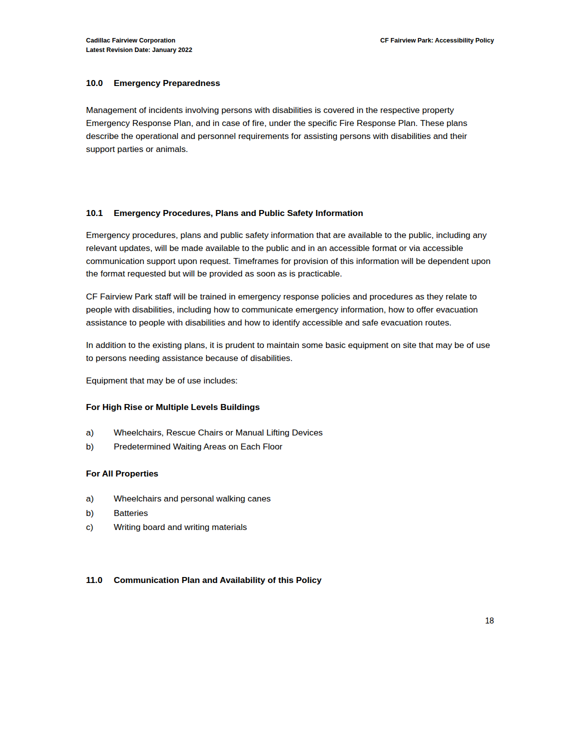Cadillac Fairview Corporation Latest Revision Date: January 2022
CF Fairview Park: Accessibility Policy
10.0 Emergency Preparedness
Management of incidents involving persons with disabilities is covered in the respective property Emergency Response Plan, and in case of fire, under the specific Fire Response Plan. These plans describe the operational and personnel requirements for assisting persons with disabilities and their support parties or animals.
10.1 Emergency Procedures, Plans and Public Safety Information
Emergency procedures, plans and public safety information that are available to the public, including any relevant updates, will be made available to the public and in an accessible format or via accessible communication support upon request. Timeframes for provision of this information will be dependent upon the format requested but will be provided as soon as is practicable.
CF Fairview Park staff will be trained in emergency response policies and procedures as they relate to people with disabilities, including how to communicate emergency information, how to offer evacuation assistance to people with disabilities and how to identify accessible and safe evacuation routes.
In addition to the existing plans, it is prudent to maintain some basic equipment on site that may be of use to persons needing assistance because of disabilities.
Equipment that may be of use includes:
For High Rise or Multiple Levels Buildings
a) Wheelchairs, Rescue Chairs or Manual Lifting Devices
b) Predetermined Waiting Areas on Each Floor
For All Properties
a) Wheelchairs and personal walking canes
b) Batteries
c) Writing board and writing materials
11.0 Communication Plan and Availability of this Policy
18